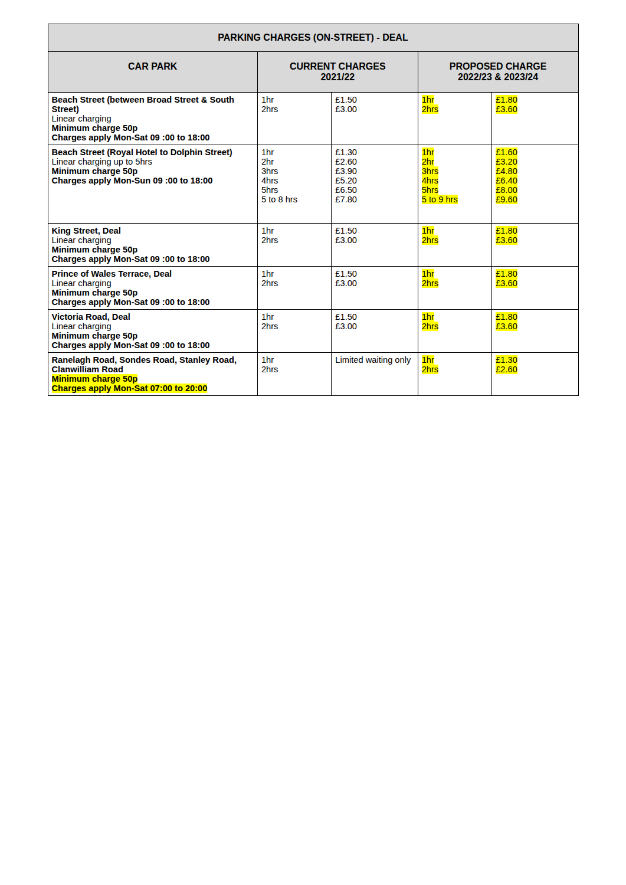| PARKING CHARGES (ON-STREET) - DEAL |
| CAR PARK | CURRENT CHARGES 2021/22 | PROPOSED CHARGE 2022/23 & 2023/24 |
| Beach Street (between Broad Street & South Street) Linear charging Minimum charge 50p Charges apply Mon-Sat 09 :00 to 18:00 | 1hr 2hrs | £1.50 £3.00 | 1hr 2hrs | £1.80 £3.60 |
| Beach Street (Royal Hotel to Dolphin Street) Linear charging up to 5hrs Minimum charge 50p Charges apply Mon-Sun 09 :00 to 18:00 | 1hr 2hr 3hrs 4hrs 5hrs 5 to 8 hrs | £1.30 £2.60 £3.90 £5.20 £6.50 £7.80 | 1hr 2hr 3hrs 4hrs 5hrs 5 to 9 hrs | £1.60 £3.20 £4.80 £6.40 £8.00 £9.60 |
| King Street, Deal Linear charging Minimum charge 50p Charges apply Mon-Sat 09 :00 to 18:00 | 1hr 2hrs | £1.50 £3.00 | 1hr 2hrs | £1.80 £3.60 |
| Prince of Wales Terrace, Deal Linear charging Minimum charge 50p Charges apply Mon-Sat 09 :00 to 18:00 | 1hr 2hrs | £1.50 £3.00 | 1hr 2hrs | £1.80 £3.60 |
| Victoria Road, Deal Linear charging Minimum charge 50p Charges apply Mon-Sat 09 :00 to 18:00 | 1hr 2hrs | £1.50 £3.00 | 1hr 2hrs | £1.80 £3.60 |
| Ranelagh Road, Sondes Road, Stanley Road, Clanwilliam Road Minimum charge 50p Charges apply Mon-Sat 07:00 to 20:00 | 1hr 2hrs | Limited waiting only | 1hr 2hrs | £1.30 £2.60 |